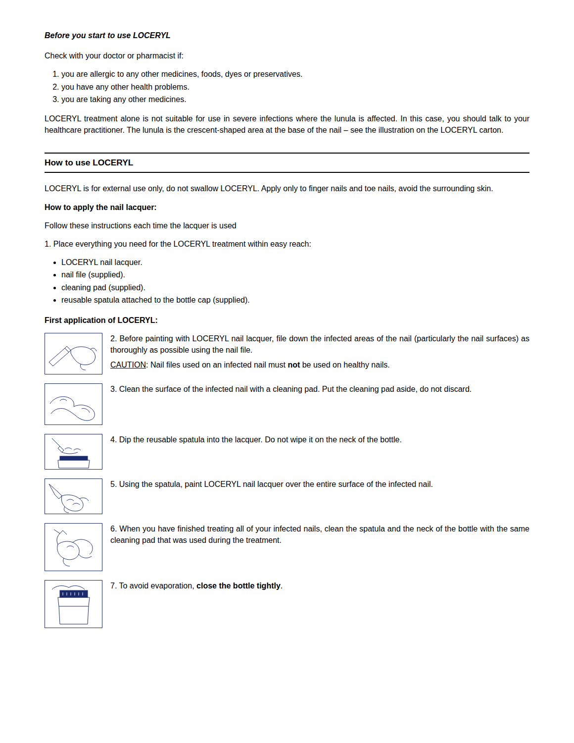Before you start to use LOCERYL
Check with your doctor or pharmacist if:
you are allergic to any other medicines, foods, dyes or preservatives.
you have any other health problems.
you are taking any other medicines.
LOCERYL treatment alone is not suitable for use in severe infections where the lunula is affected. In this case, you should talk to your healthcare practitioner. The lunula is the crescent-shaped area at the base of the nail – see the illustration on the LOCERYL carton.
How to use LOCERYL
LOCERYL is for external use only, do not swallow LOCERYL. Apply only to finger nails and toe nails, avoid the surrounding skin.
How to apply the nail lacquer:
Follow these instructions each time the lacquer is used
1. Place everything you need for the LOCERYL treatment within easy reach:
LOCERYL nail lacquer.
nail file (supplied).
cleaning pad (supplied).
reusable spatula attached to the bottle cap (supplied).
First application of LOCERYL:
2. Before painting with LOCERYL nail lacquer, file down the infected areas of the nail (particularly the nail surfaces) as thoroughly as possible using the nail file.
CAUTION: Nail files used on an infected nail must not be used on healthy nails.
3. Clean the surface of the infected nail with a cleaning pad. Put the cleaning pad aside, do not discard.
4. Dip the reusable spatula into the lacquer. Do not wipe it on the neck of the bottle.
5. Using the spatula, paint LOCERYL nail lacquer over the entire surface of the infected nail.
6. When you have finished treating all of your infected nails, clean the spatula and the neck of the bottle with the same cleaning pad that was used during the treatment.
7. To avoid evaporation, close the bottle tightly.